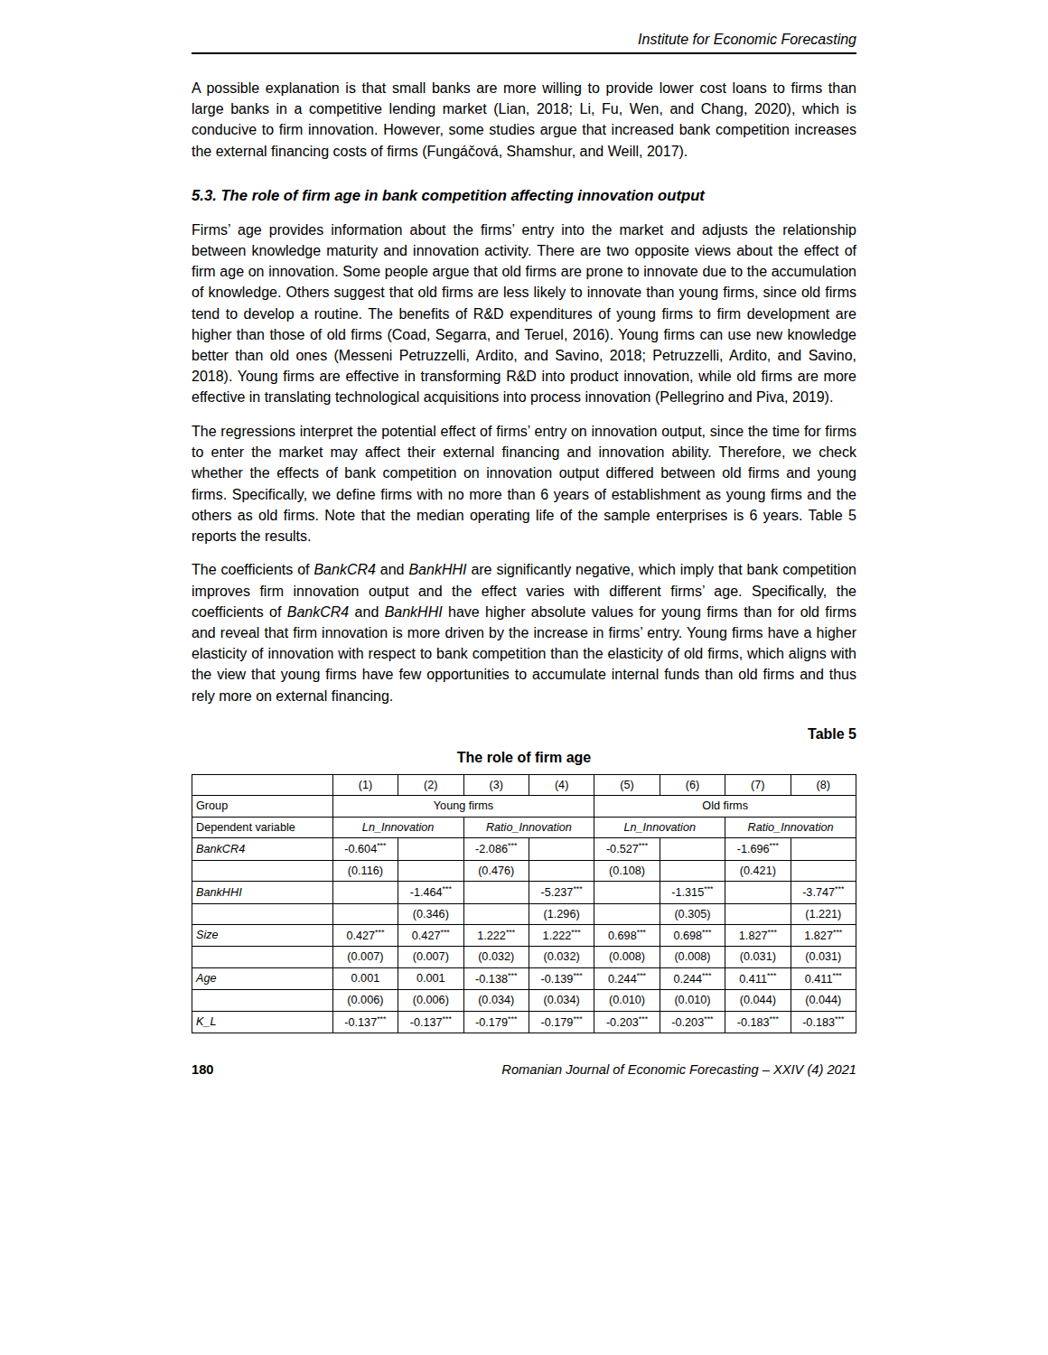Institute for Economic Forecasting
A possible explanation is that small banks are more willing to provide lower cost loans to firms than large banks in a competitive lending market (Lian, 2018; Li, Fu, Wen, and Chang, 2020), which is conducive to firm innovation. However, some studies argue that increased bank competition increases the external financing costs of firms (Fungáčová, Shamshur, and Weill, 2017).
5.3. The role of firm age in bank competition affecting innovation output
Firms’ age provides information about the firms’ entry into the market and adjusts the relationship between knowledge maturity and innovation activity. There are two opposite views about the effect of firm age on innovation. Some people argue that old firms are prone to innovate due to the accumulation of knowledge. Others suggest that old firms are less likely to innovate than young firms, since old firms tend to develop a routine. The benefits of R&D expenditures of young firms to firm development are higher than those of old firms (Coad, Segarra, and Teruel, 2016). Young firms can use new knowledge better than old ones (Messeni Petruzzelli, Ardito, and Savino, 2018; Petruzzelli, Ardito, and Savino, 2018). Young firms are effective in transforming R&D into product innovation, while old firms are more effective in translating technological acquisitions into process innovation (Pellegrino and Piva, 2019).
The regressions interpret the potential effect of firms’ entry on innovation output, since the time for firms to enter the market may affect their external financing and innovation ability. Therefore, we check whether the effects of bank competition on innovation output differed between old firms and young firms. Specifically, we define firms with no more than 6 years of establishment as young firms and the others as old firms. Note that the median operating life of the sample enterprises is 6 years. Table 5 reports the results.
The coefficients of BankCR4 and BankHHI are significantly negative, which imply that bank competition improves firm innovation output and the effect varies with different firms’ age. Specifically, the coefficients of BankCR4 and BankHHI have higher absolute values for young firms than for old firms and reveal that firm innovation is more driven by the increase in firms’ entry. Young firms have a higher elasticity of innovation with respect to bank competition than the elasticity of old firms, which aligns with the view that young firms have few opportunities to accumulate internal funds than old firms and thus rely more on external financing.
Table 5
The role of firm age
| | (1) | (2) | (3) | (4) | (5) | (6) | (7) | (8) |
| Group | Young firms | Old firms |
| Dependent variable | Ln_Innovation | Ratio_Innovation | Ln_Innovation | Ratio_Innovation |
| BankCR4 | -0.604 *** | | -2.086 *** | | -0.527 *** | | -1.696 *** | |
| | (0.116) | | (0.476) | | (0.108) | | (0.421) | |
| BankHHI | | -1.464 *** | | -5.237 *** | | -1.315 *** | | -3.747 *** |
| | | (0.346) | | (1.296) | | (0.305) | | (1.221) |
| Size | 0.427 *** | 0.427 *** | 1.222 *** | 1.222 *** | 0.698 *** | 0.698 *** | 1.827 *** | 1.827 *** |
| | (0.007) | (0.007) | (0.032) | (0.032) | (0.008) | (0.008) | (0.031) | (0.031) |
| Age | 0.001 | 0.001 | -0.138 *** | -0.139 *** | 0.244 *** | 0.244 *** | 0.411 *** | 0.411 *** |
| | (0.006) | (0.006) | (0.034) | (0.034) | (0.010) | (0.010) | (0.044) | (0.044) |
| K_L | -0.137 *** | -0.137 *** | -0.179 *** | -0.179 *** | -0.203 *** | -0.203 *** | -0.183 *** | -0.183 *** |
180 Romanian Journal of Economic Forecasting – XXIV (4) 2021